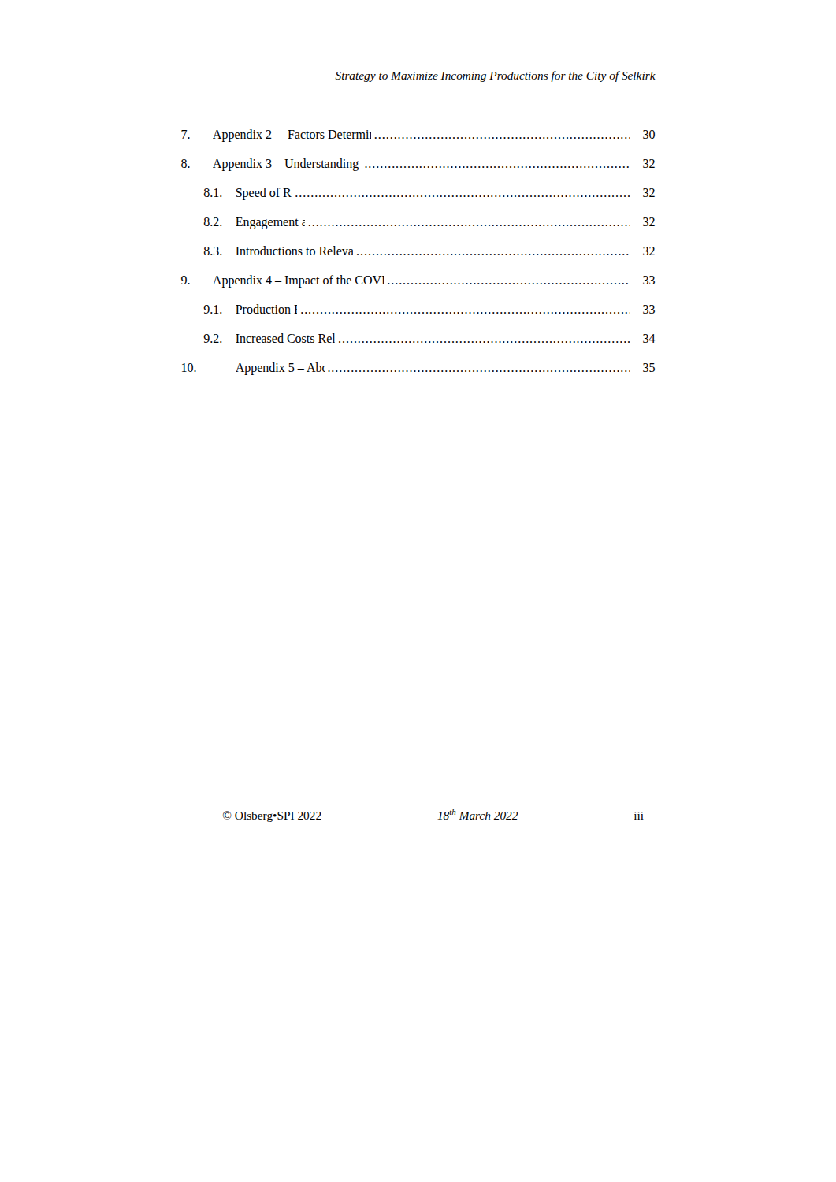Strategy to Maximize Incoming Productions for the City of Selkirk
7. Appendix 2 – Factors Determining the Production Location Decision ................................................................................................................................................. 30
8. Appendix 3 – Understanding the Needs of Incoming Producers ................................................................................................................................................. 32
8.1. Speed of Response ................................................................................................................................................. 32
8.2. Engagement and Clarity ................................................................................................................................................. 32
8.3. Introductions to Relevant Vendors and Suppliers ................................................................................................................................................. 32
9. Appendix 4 – Impact of the COVID-19 Pandemic on Global Screen Production ................................................................................................................................................. 33
9.1. Production Recovery ................................................................................................................................................. 33
9.2. Increased Costs Related to COVID-19 ................................................................................................................................................. 34
10. Appendix 5 – About Olsberg SPI ................................................................................................................................................. 35
© Olsberg•SPI 2022
18th March 2022
iii